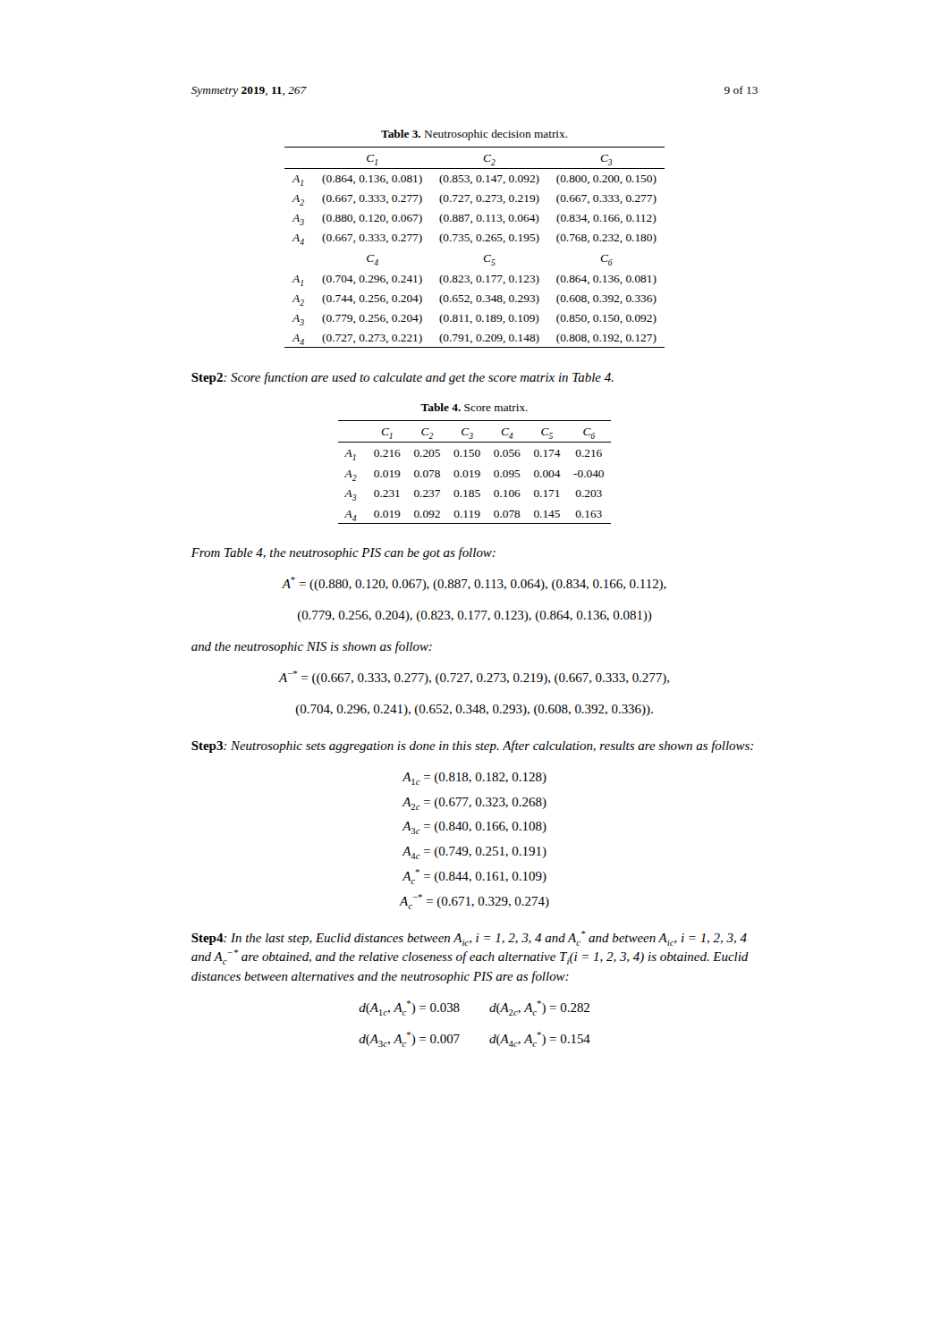Symmetry 2019, 11, 267
9 of 13
Table 3. Neutrosophic decision matrix.
| | C 1 | C 2 | C 3 |
| A 1 | (0.864, 0.136, 0.081) | (0.853, 0.147, 0.092) | (0.800, 0.200, 0.150) |
| A 2 | (0.667, 0.333, 0.277) | (0.727, 0.273, 0.219) | (0.667, 0.333, 0.277) |
| A 3 | (0.880, 0.120, 0.067) | (0.887, 0.113, 0.064) | (0.834, 0.166, 0.112) |
| A 4 | (0.667, 0.333, 0.277) | (0.735, 0.265, 0.195) | (0.768, 0.232, 0.180) |
| | C 4 | C 5 | C 6 |
| A 1 | (0.704, 0.296, 0.241) | (0.823, 0.177, 0.123) | (0.864, 0.136, 0.081) |
| A 2 | (0.744, 0.256, 0.204) | (0.652, 0.348, 0.293) | (0.608, 0.392, 0.336) |
| A 3 | (0.779, 0.256, 0.204) | (0.811, 0.189, 0.109) | (0.850, 0.150, 0.092) |
| A 4 | (0.727, 0.273, 0.221) | (0.791, 0.209, 0.148) | (0.808, 0.192, 0.127) |
Step2: Score function are used to calculate and get the score matrix in Table 4.
Table 4. Score matrix.
| | C 1 | C 2 | C 3 | C 4 | C 5 | C 6 |
| --- | --- | --- | --- | --- | --- | --- |
| A 1 | 0.216 | 0.205 | 0.150 | 0.056 | 0.174 | 0.216 |
| A 2 | 0.019 | 0.078 | 0.019 | 0.095 | 0.004 | -0.040 |
| A 3 | 0.231 | 0.237 | 0.185 | 0.106 | 0.171 | 0.203 |
| A 4 | 0.019 | 0.092 | 0.119 | 0.078 | 0.145 | 0.163 |
From Table 4, the neutrosophic PIS can be got as follow:
A* = ((0.880, 0.120, 0.067), (0.887, 0.113, 0.064), (0.834, 0.166, 0.112),
(0.779, 0.256, 0.204), (0.823, 0.177, 0.123), (0.864, 0.136, 0.081))
and the neutrosophic NIS is shown as follow:
A−* = ((0.667, 0.333, 0.277), (0.727, 0.273, 0.219), (0.667, 0.333, 0.277),
(0.704, 0.296, 0.241), (0.652, 0.348, 0.293), (0.608, 0.392, 0.336)).
Step3: Neutrosophic sets aggregation is done in this step. After calculation, results are shown as follows:
A1c = (0.818, 0.182, 0.128)
A2c = (0.677, 0.323, 0.268)
A3c = (0.840, 0.166, 0.108)
A4c = (0.749, 0.251, 0.191)
Ac* = (0.844, 0.161, 0.109)
Ac−* = (0.671, 0.329, 0.274)
Step4: In the last step, Euclid distances between Aic, i = 1, 2, 3, 4 and Ac* and between Aic, i = 1, 2, 3, 4 and Ac−* are obtained, and the relative closeness of each alternative Ti(i = 1, 2, 3, 4) is obtained. Euclid distances between alternatives and the neutrosophic PIS are as follow:
d(A1c, Ac*) = 0.038
d(A2c, Ac*) = 0.282
d(A3c, Ac*) = 0.007
d(A4c, Ac*) = 0.154